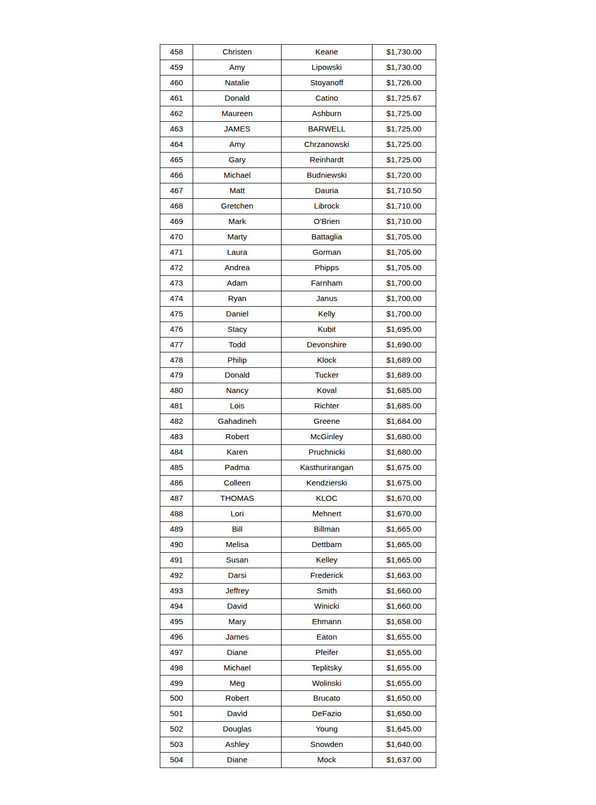| 458 | Christen | Keane | $1,730.00 |
| 459 | Amy | Lipowski | $1,730.00 |
| 460 | Natalie | Stoyanoff | $1,726.00 |
| 461 | Donald | Catino | $1,725.67 |
| 462 | Maureen | Ashburn | $1,725.00 |
| 463 | JAMES | BARWELL | $1,725.00 |
| 464 | Amy | Chrzanowski | $1,725.00 |
| 465 | Gary | Reinhardt | $1,725.00 |
| 466 | Michael | Budniewski | $1,720.00 |
| 467 | Matt | Dauria | $1,710.50 |
| 468 | Gretchen | Librock | $1,710.00 |
| 469 | Mark | O'Brien | $1,710.00 |
| 470 | Marty | Battaglia | $1,705.00 |
| 471 | Laura | Gorman | $1,705.00 |
| 472 | Andrea | Phipps | $1,705.00 |
| 473 | Adam | Farnham | $1,700.00 |
| 474 | Ryan | Janus | $1,700.00 |
| 475 | Daniel | Kelly | $1,700.00 |
| 476 | Stacy | Kubit | $1,695.00 |
| 477 | Todd | Devonshire | $1,690.00 |
| 478 | Philip | Klock | $1,689.00 |
| 479 | Donald | Tucker | $1,689.00 |
| 480 | Nancy | Koval | $1,685.00 |
| 481 | Lois | Richter | $1,685.00 |
| 482 | Gahadineh | Greene | $1,684.00 |
| 483 | Robert | McGinley | $1,680.00 |
| 484 | Karen | Pruchnicki | $1,680.00 |
| 485 | Padma | Kasthurirangan | $1,675.00 |
| 486 | Colleen | Kendzierski | $1,675.00 |
| 487 | THOMAS | KLOC | $1,670.00 |
| 488 | Lori | Mehnert | $1,670.00 |
| 489 | Bill | Billman | $1,665.00 |
| 490 | Melisa | Dettbarn | $1,665.00 |
| 491 | Susan | Kelley | $1,665.00 |
| 492 | Darsi | Frederick | $1,663.00 |
| 493 | Jeffrey | Smith | $1,660.00 |
| 494 | David | Winicki | $1,660.00 |
| 495 | Mary | Ehmann | $1,658.00 |
| 496 | James | Eaton | $1,655.00 |
| 497 | Diane | Pfeifer | $1,655.00 |
| 498 | Michael | Teplitsky | $1,655.00 |
| 499 | Meg | Wolinski | $1,655.00 |
| 500 | Robert | Brucato | $1,650.00 |
| 501 | David | DeFazio | $1,650.00 |
| 502 | Douglas | Young | $1,645.00 |
| 503 | Ashley | Snowden | $1,640.00 |
| 504 | Diane | Mock | $1,637.00 |